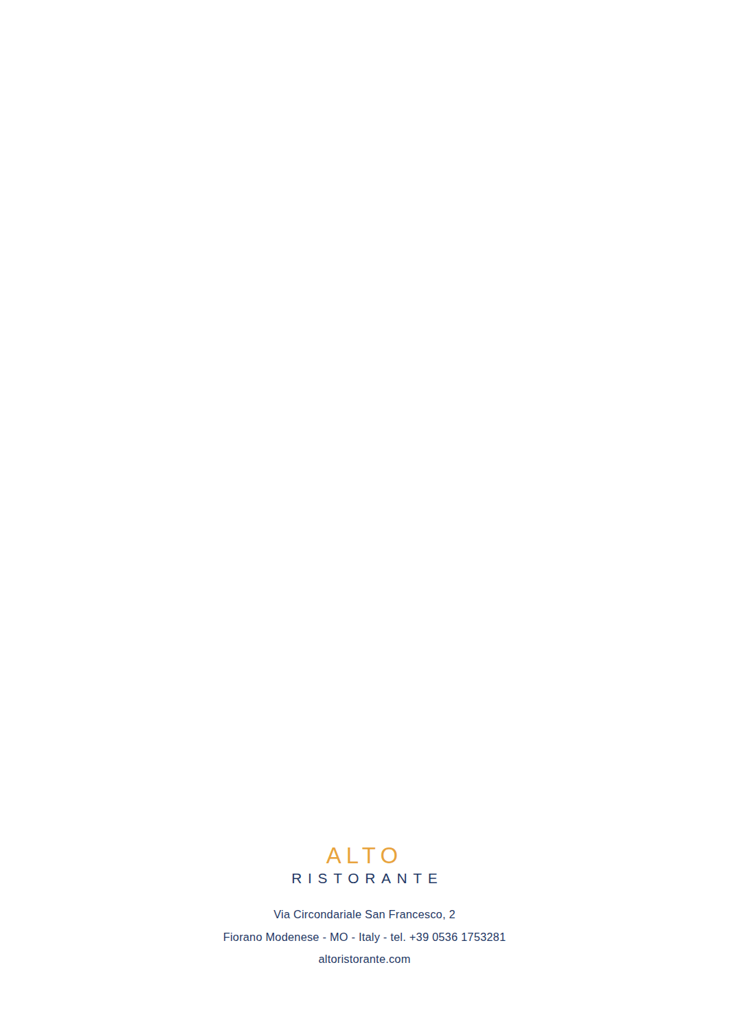ALTO RISTORANTE
Via Circondariale San Francesco, 2
Fiorano Modenese - MO - Italy - tel. +39 0536 1753281
altoristorante.com